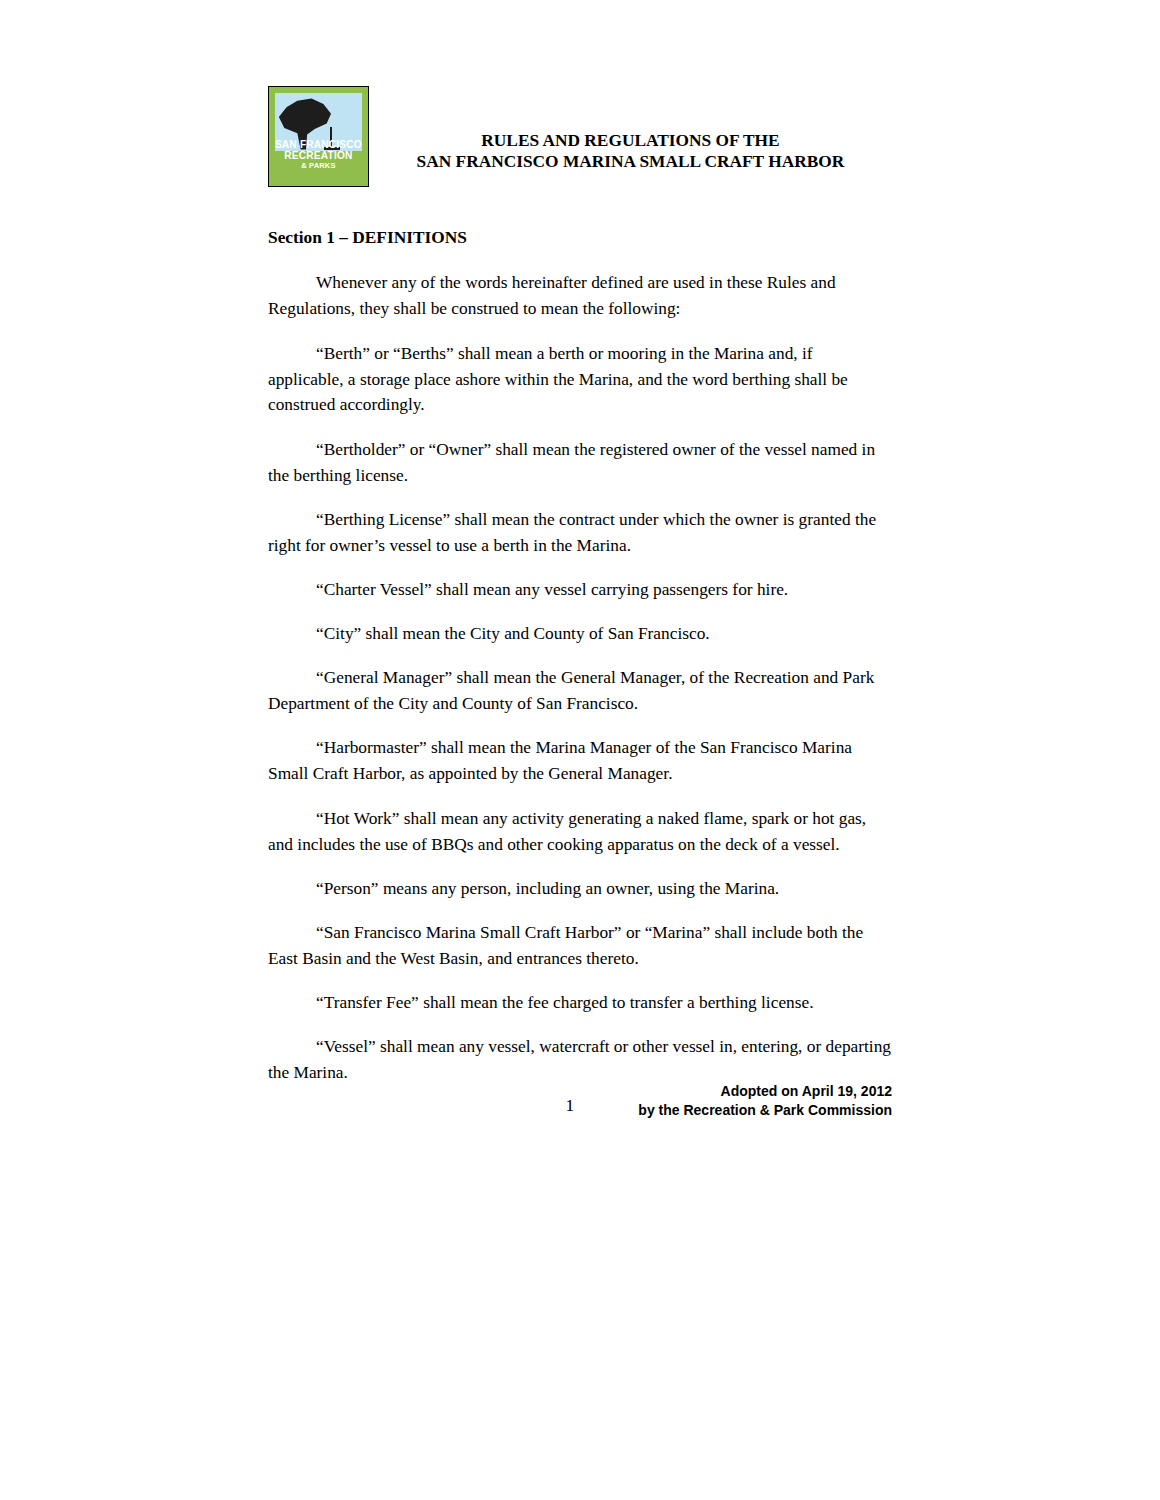SAN FRANCISCO RECREATION & PARKS
RULES AND REGULATIONS OF THE
SAN FRANCISCO MARINA SMALL CRAFT HARBOR
Section 1 – DEFINITIONS
Whenever any of the words hereinafter defined are used in these Rules and Regulations, they shall be construed to mean the following:
“Berth” or “Berths” shall mean a berth or mooring in the Marina and, if applicable, a storage place ashore within the Marina, and the word berthing shall be construed accordingly.
“Bertholder” or “Owner” shall mean the registered owner of the vessel named in the berthing license.
“Berthing License” shall mean the contract under which the owner is granted the right for owner’s vessel to use a berth in the Marina.
“Charter Vessel” shall mean any vessel carrying passengers for hire.
“City” shall mean the City and County of San Francisco.
“General Manager” shall mean the General Manager, of the Recreation and Park Department of the City and County of San Francisco.
“Harbormaster” shall mean the Marina Manager of the San Francisco Marina Small Craft Harbor, as appointed by the General Manager.
“Hot Work” shall mean any activity generating a naked flame, spark or hot gas, and includes the use of BBQs and other cooking apparatus on the deck of a vessel.
“Person” means any person, including an owner, using the Marina.
“San Francisco Marina Small Craft Harbor” or “Marina” shall include both the East Basin and the West Basin, and entrances thereto.
“Transfer Fee” shall mean the fee charged to transfer a berthing license.
“Vessel” shall mean any vessel, watercraft or other vessel in, entering, or departing the Marina.
1
Adopted on April 19, 2012
by the Recreation & Park Commission